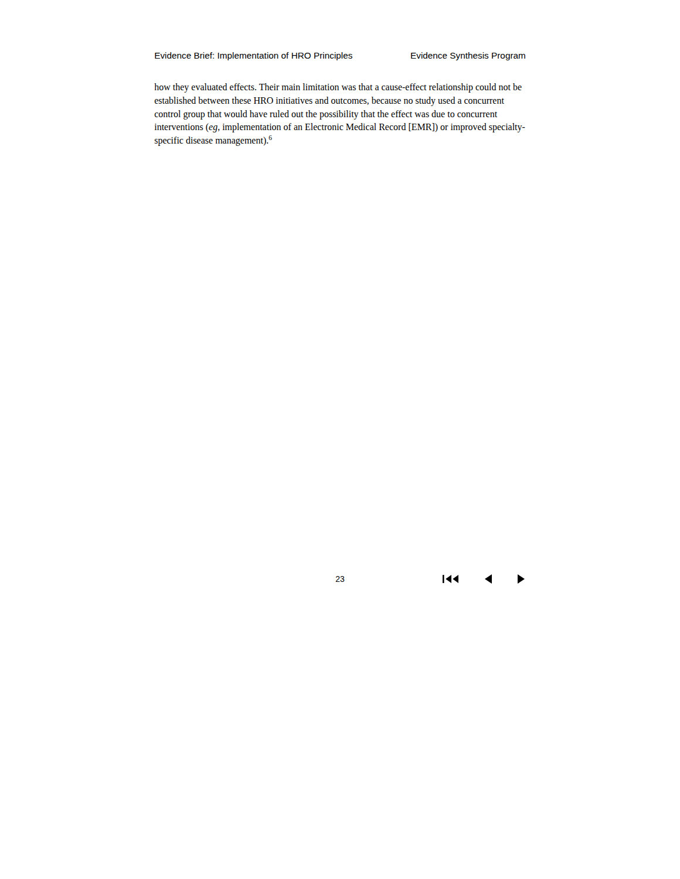Evidence Brief: Implementation of HRO Principles
Evidence Synthesis Program
how they evaluated effects. Their main limitation was that a cause-effect relationship could not be established between these HRO initiatives and outcomes, because no study used a concurrent control group that would have ruled out the possibility that the effect was due to concurrent interventions (eg, implementation of an Electronic Medical Record [EMR]) or improved specialty-specific disease management).6
23